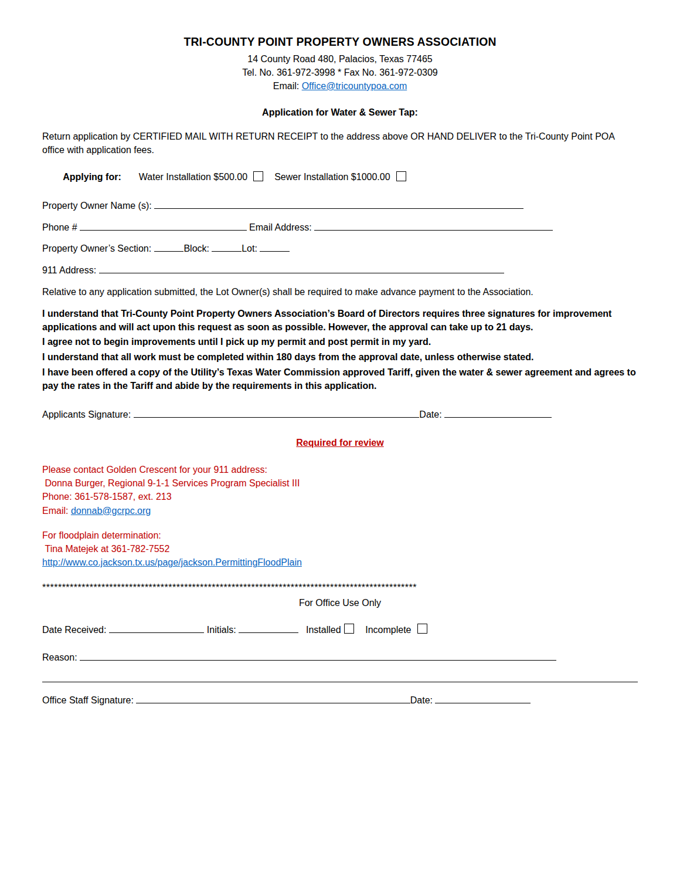TRI-COUNTY POINT PROPERTY OWNERS ASSOCIATION
14 County Road 480, Palacios, Texas 77465
Tel. No. 361-972-3998 * Fax No. 361-972-0309
Email: Office@tricountypoa.com
Application for Water & Sewer Tap:
Return application by CERTIFIED MAIL WITH RETURN RECEIPT to the address above OR HAND DELIVER to the Tri-County Point POA office with application fees.
Applying for: Water Installation $500.00 Sewer Installation $1000.00
Property Owner Name (s):
Phone # Email Address:
Property Owner’s Section: Block: Lot:
911 Address:
Relative to any application submitted, the Lot Owner(s) shall be required to make advance payment to the Association.
I understand that Tri-County Point Property Owners Association’s Board of Directors requires three signatures for improvement applications and will act upon this request as soon as possible. However, the approval can take up to 21 days.
I agree not to begin improvements until I pick up my permit and post permit in my yard.
I understand that all work must be completed within 180 days from the approval date, unless otherwise stated.
I have been offered a copy of the Utility’s Texas Water Commission approved Tariff, given the water & sewer agreement and agrees to pay the rates in the Tariff and abide by the requirements in this application.
Applicants Signature: Date:
Required for review
Please contact Golden Crescent for your 911 address:
Donna Burger, Regional 9-1-1 Services Program Specialist III
Phone: 361-578-1587, ext. 213
Email: donnab@gcrpc.org
For floodplain determination:
Tina Matejek at 361-782-7552
http://www.co.jackson.tx.us/page/jackson.PermittingFloodPlain
***********************************************************************************************
For Office Use Only
Date Received: Initials: Installed Incomplete
Reason:
Office Staff Signature: Date: